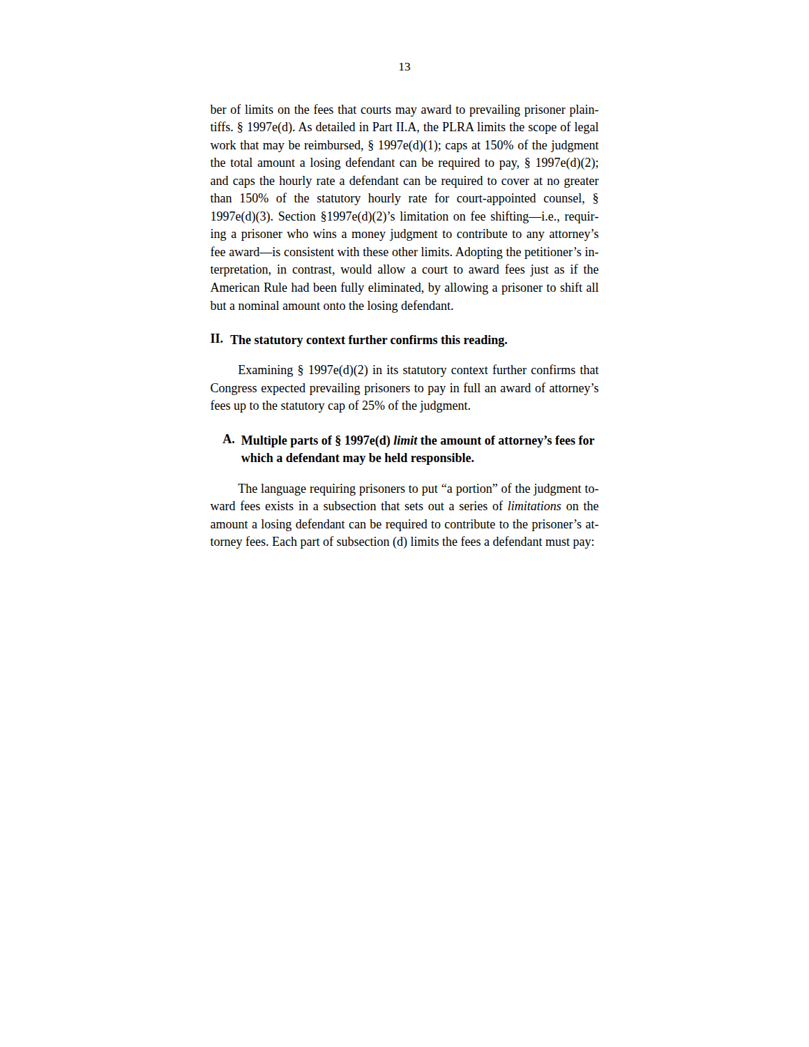13
ber of limits on the fees that courts may award to prevailing prisoner plaintiffs. § 1997e(d). As detailed in Part II.A, the PLRA limits the scope of legal work that may be reimbursed, § 1997e(d)(1); caps at 150% of the judgment the total amount a losing defendant can be required to pay, § 1997e(d)(2); and caps the hourly rate a defendant can be required to cover at no greater than 150% of the statutory hourly rate for court-appointed counsel, § 1997e(d)(3). Section §1997e(d)(2)’s limitation on fee shifting—i.e., requiring a prisoner who wins a money judgment to contribute to any attorney’s fee award—is consistent with these other limits. Adopting the petitioner’s interpretation, in contrast, would allow a court to award fees just as if the American Rule had been fully eliminated, by allowing a prisoner to shift all but a nominal amount onto the losing defendant.
II.
The statutory context further confirms this reading.
Examining § 1997e(d)(2) in its statutory context further confirms that Congress expected prevailing prisoners to pay in full an award of attorney’s fees up to the statutory cap of 25% of the judgment.
A.
Multiple parts of § 1997e(d) limit the amount of attorney’s fees for which a defendant may be held responsible.
The language requiring prisoners to put “a portion” of the judgment toward fees exists in a subsection that sets out a series of limitations on the amount a losing defendant can be required to contribute to the prisoner’s attorney fees. Each part of subsection (d) limits the fees a defendant must pay: